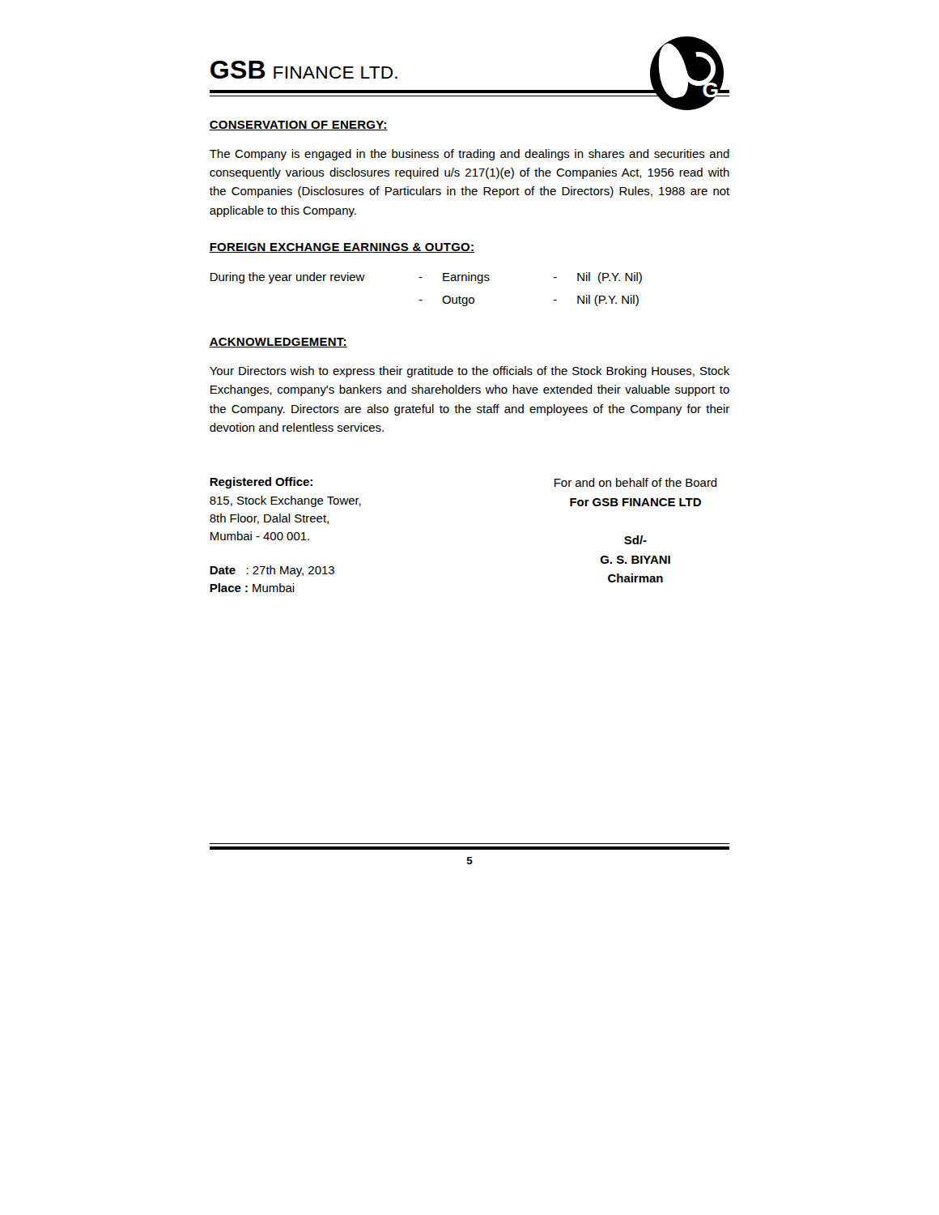G
GSB FINANCE LTD.
CONSERVATION OF ENERGY:
The Company is engaged in the business of trading and dealings in shares and securities and consequently various disclosures required u/s 217(1)(e) of the Companies Act, 1956 read with the Companies (Disclosures of Particulars in the Report of the Directors) Rules, 1988 are not applicable to this Company.
FOREIGN EXCHANGE EARNINGS & OUTGO:
| During the year under review | - | Earnings | - | Nil (P.Y. Nil) |
| | - | Outgo | - | Nil (P.Y. Nil) |
ACKNOWLEDGEMENT:
Your Directors wish to express their gratitude to the officials of the Stock Broking Houses, Stock Exchanges, company's bankers and shareholders who have extended their valuable support to the Company. Directors are also grateful to the staff and employees of the Company for their devotion and relentless services.
Registered Office:
815, Stock Exchange Tower,
8th Floor, Dalal Street,
Mumbai - 400 001.
Date : 27th May, 2013
Place : Mumbai
For and on behalf of the Board
For GSB FINANCE LTD
Sd/-
G. S. BIYANI
Chairman
5